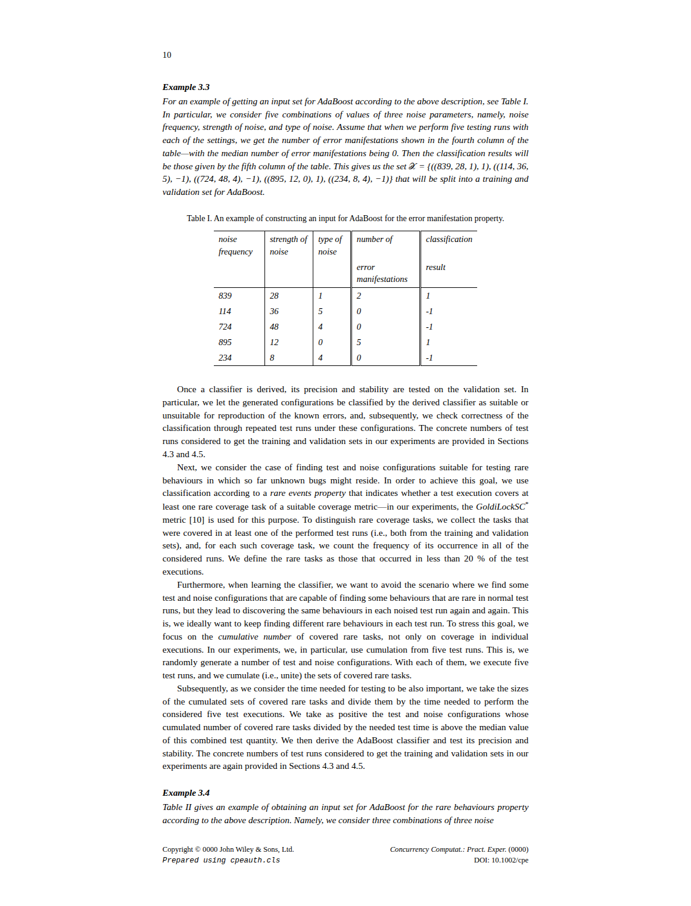10
Example 3.3
For an example of getting an input set for AdaBoost according to the above description, see Table I. In particular, we consider five combinations of values of three noise parameters, namely, noise frequency, strength of noise, and type of noise. Assume that when we perform five testing runs with each of the settings, we get the number of error manifestations shown in the fourth column of the table—with the median number of error manifestations being 0. Then the classification results will be those given by the fifth column of the table. This gives us the set 𝒳 = {((839, 28, 1), 1), ((114, 36, 5), −1), ((724, 48, 4), −1), ((895, 12, 0), 1), ((234, 8, 4), −1)} that will be split into a training and validation set for AdaBoost.
Table I. An example of constructing an input for AdaBoost for the error manifestation property.
| noise frequency | strength of noise | type of noise | number of | classification |
| --- | --- | --- | --- | --- |
| | | | error manifestations | result |
| 839 | 28 | 1 | 2 | 1 |
| 114 | 36 | 5 | 0 | -1 |
| 724 | 48 | 4 | 0 | -1 |
| 895 | 12 | 0 | 5 | 1 |
| 234 | 8 | 4 | 0 | -1 |
Once a classifier is derived, its precision and stability are tested on the validation set. In particular, we let the generated configurations be classified by the derived classifier as suitable or unsuitable for reproduction of the known errors, and, subsequently, we check correctness of the classification through repeated test runs under these configurations. The concrete numbers of test runs considered to get the training and validation sets in our experiments are provided in Sections 4.3 and 4.5.
Next, we consider the case of finding test and noise configurations suitable for testing rare behaviours in which so far unknown bugs might reside. In order to achieve this goal, we use classification according to a rare events property that indicates whether a test execution covers at least one rare coverage task of a suitable coverage metric—in our experiments, the GoldiLockSC* metric [10] is used for this purpose. To distinguish rare coverage tasks, we collect the tasks that were covered in at least one of the performed test runs (i.e., both from the training and validation sets), and, for each such coverage task, we count the frequency of its occurrence in all of the considered runs. We define the rare tasks as those that occurred in less than 20 % of the test executions.
Furthermore, when learning the classifier, we want to avoid the scenario where we find some test and noise configurations that are capable of finding some behaviours that are rare in normal test runs, but they lead to discovering the same behaviours in each noised test run again and again. This is, we ideally want to keep finding different rare behaviours in each test run. To stress this goal, we focus on the cumulative number of covered rare tasks, not only on coverage in individual executions. In our experiments, we, in particular, use cumulation from five test runs. This is, we randomly generate a number of test and noise configurations. With each of them, we execute five test runs, and we cumulate (i.e., unite) the sets of covered rare tasks.
Subsequently, as we consider the time needed for testing to be also important, we take the sizes of the cumulated sets of covered rare tasks and divide them by the time needed to perform the considered five test executions. We take as positive the test and noise configurations whose cumulated number of covered rare tasks divided by the needed test time is above the median value of this combined test quantity. We then derive the AdaBoost classifier and test its precision and stability. The concrete numbers of test runs considered to get the training and validation sets in our experiments are again provided in Sections 4.3 and 4.5.
Example 3.4
Table II gives an example of obtaining an input set for AdaBoost for the rare behaviours property according to the above description. Namely, we consider three combinations of three noise
Copyright © 0000 John Wiley & Sons, Ltd.
Prepared using cpeauth.cls
Concurrency Computat.: Pract. Exper. (0000)
DOI: 10.1002/cpe